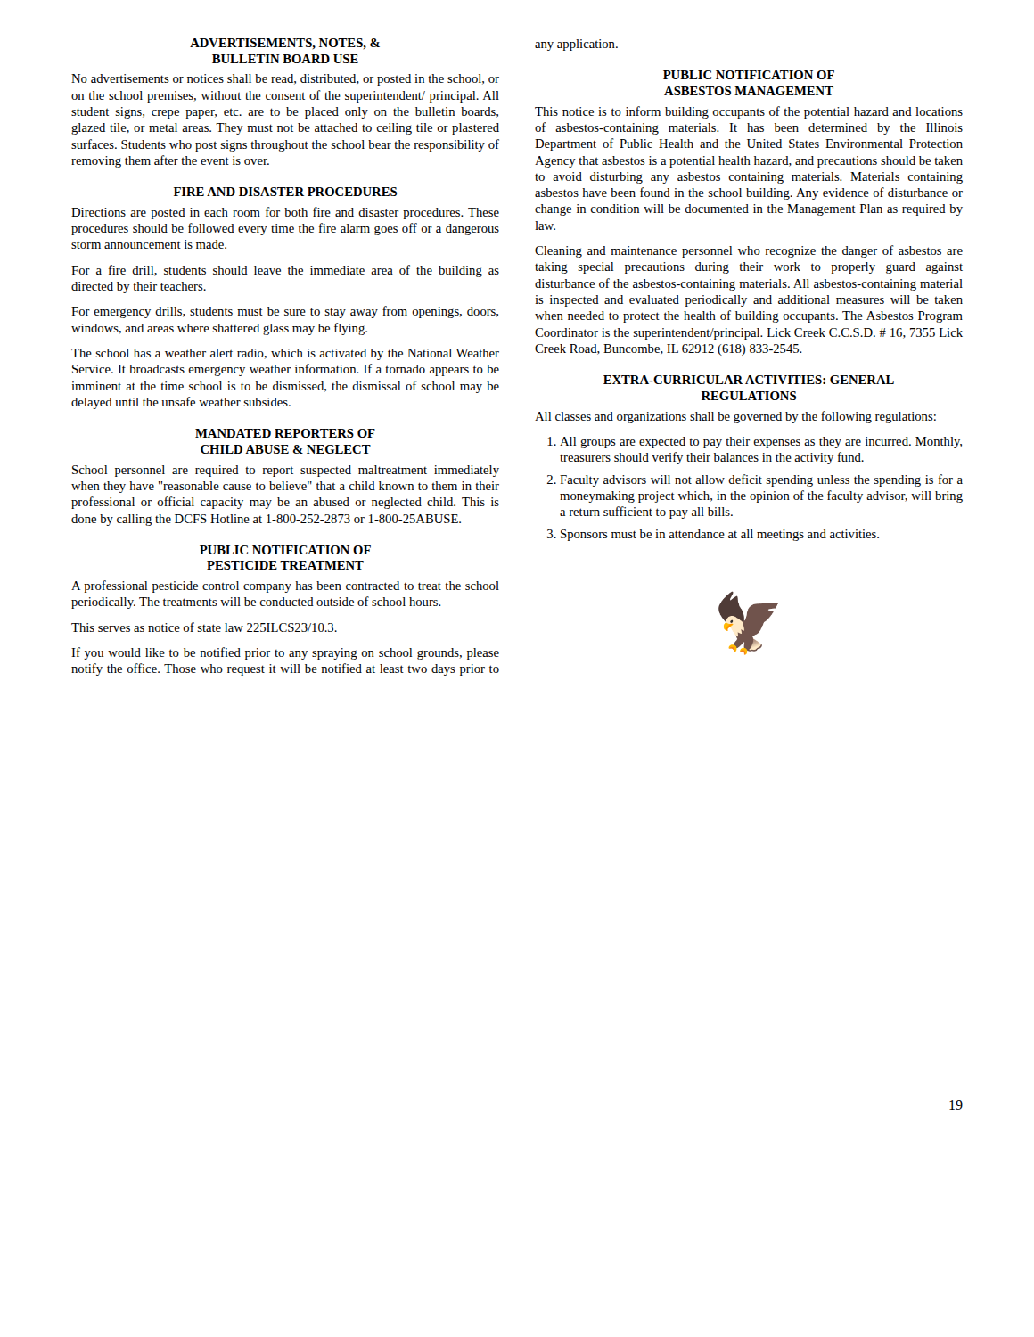Advertisements, Notes, &
Bulletin Board Use
No advertisements or notices shall be read, distributed, or posted in the school, or on the school premises, without the consent of the superintendent/ principal. All student signs, crepe paper, etc. are to be placed only on the bulletin boards, glazed tile, or metal areas. They must not be attached to ceiling tile or plastered surfaces. Students who post signs throughout the school bear the responsibility of removing them after the event is over.
Fire and Disaster Procedures
Directions are posted in each room for both fire and disaster procedures. These procedures should be followed every time the fire alarm goes off or a dangerous storm announcement is made.
For a fire drill, students should leave the immediate area of the building as directed by their teachers.
For emergency drills, students must be sure to stay away from openings, doors, windows, and areas where shattered glass may be flying.
The school has a weather alert radio, which is activated by the National Weather Service. It broadcasts emergency weather information. If a tornado appears to be imminent at the time school is to be dismissed, the dismissal of school may be delayed until the unsafe weather subsides.
Mandated Reporters of
Child Abuse & Neglect
School personnel are required to report suspected maltreatment immediately when they have "reasonable cause to believe" that a child known to them in their professional or official capacity may be an abused or neglected child. This is done by calling the DCFS Hotline at 1-800-252-2873 or 1-800-25ABUSE.
Public Notification of
Pesticide Treatment
A professional pesticide control company has been contracted to treat the school periodically. The treatments will be conducted outside of school hours.
This serves as notice of state law 225ILCS23/10.3.
If you would like to be notified prior to any spraying on school grounds, please notify the office. Those who request it will be notified at least two days prior to any application.
Public Notification of
Asbestos Management
This notice is to inform building occupants of the potential hazard and locations of asbestos-containing materials. It has been determined by the Illinois Department of Public Health and the United States Environmental Protection Agency that asbestos is a potential health hazard, and precautions should be taken to avoid disturbing any asbestos containing materials. Materials containing asbestos have been found in the school building. Any evidence of disturbance or change in condition will be documented in the Management Plan as required by law.
Cleaning and maintenance personnel who recognize the danger of asbestos are taking special precautions during their work to properly guard against disturbance of the asbestos-containing materials. All asbestos-containing material is inspected and evaluated periodically and additional measures will be taken when needed to protect the health of building occupants. The Asbestos Program Coordinator is the superintendent/principal. Lick Creek C.C.S.D. # 16, 7355 Lick Creek Road, Buncombe, IL 62912 (618) 833-2545.
Extra-Curricular Activities: General
Regulations
All classes and organizations shall be governed by the following regulations:
All groups are expected to pay their expenses as they are incurred. Monthly, treasurers should verify their balances in the activity fund.
Faculty advisors will not allow deficit spending unless the spending is for a moneymaking project which, in the opinion of the faculty advisor, will bring a return sufficient to pay all bills.
Sponsors must be in attendance at all meetings and activities.
🦅
19